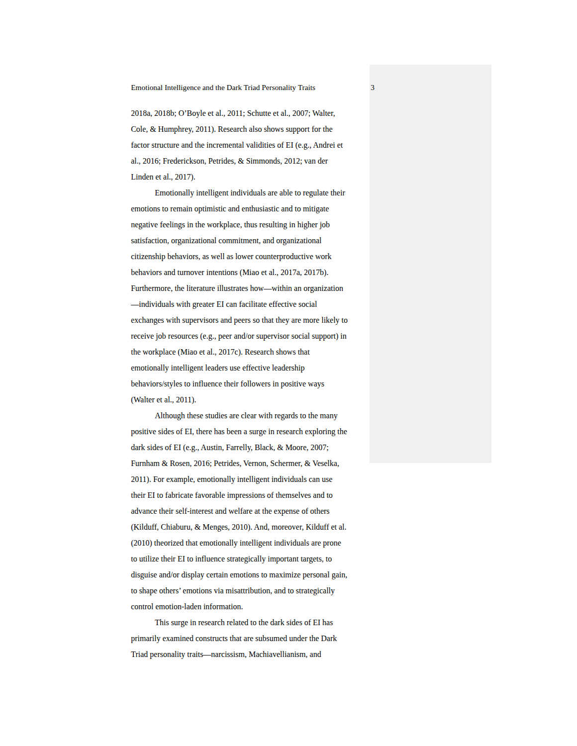Emotional Intelligence and the Dark Triad Personality Traits 3
2018a, 2018b; O’Boyle et al., 2011; Schutte et al., 2007; Walter, Cole, & Humphrey, 2011). Research also shows support for the factor structure and the incremental validities of EI (e.g., Andrei et al., 2016; Frederickson, Petrides, & Simmonds, 2012; van der Linden et al., 2017).
Emotionally intelligent individuals are able to regulate their emotions to remain optimistic and enthusiastic and to mitigate negative feelings in the workplace, thus resulting in higher job satisfaction, organizational commitment, and organizational citizenship behaviors, as well as lower counterproductive work behaviors and turnover intentions (Miao et al., 2017a, 2017b). Furthermore, the literature illustrates how—within an organization—individuals with greater EI can facilitate effective social exchanges with supervisors and peers so that they are more likely to receive job resources (e.g., peer and/or supervisor social support) in the workplace (Miao et al., 2017c). Research shows that emotionally intelligent leaders use effective leadership behaviors/styles to influence their followers in positive ways (Walter et al., 2011).
Although these studies are clear with regards to the many positive sides of EI, there has been a surge in research exploring the dark sides of EI (e.g., Austin, Farrelly, Black, & Moore, 2007; Furnham & Rosen, 2016; Petrides, Vernon, Schermer, & Veselka, 2011). For example, emotionally intelligent individuals can use their EI to fabricate favorable impressions of themselves and to advance their self-interest and welfare at the expense of others (Kilduff, Chiaburu, & Menges, 2010). And, moreover, Kilduff et al. (2010) theorized that emotionally intelligent individuals are prone to utilize their EI to influence strategically important targets, to disguise and/or display certain emotions to maximize personal gain, to shape others’ emotions via misattribution, and to strategically control emotion-laden information.
This surge in research related to the dark sides of EI has primarily examined constructs that are subsumed under the Dark Triad personality traits—narcissism, Machiavellianism, and